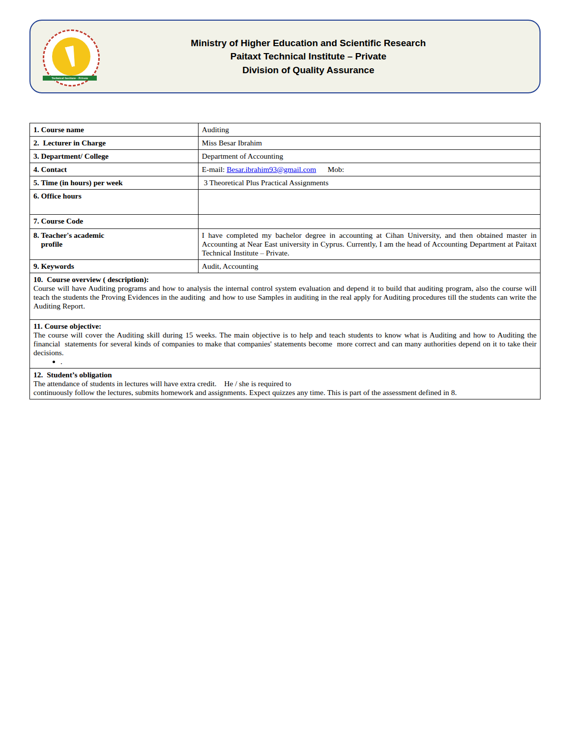Technical Institute - Private
Ministry of Higher Education and Scientific Research
Paitaxt Technical Institute – Private
Division of Quality Assurance
| 1. Course name | Auditing |
| 2. Lecturer in Charge | Miss Besar Ibrahim |
| 3. Department/ College | Department of Accounting |
| 4. Contact | E-mail: Besar.ibrahim93@gmail.com Mob: |
| 5. Time (in hours) per week | 3 Theoretical Plus Practical Assignments |
| 6. Office hours | |
| 7. Course Code | |
| 8. Teacher's academic profile | I have completed my bachelor degree in accounting at Cihan University, and then obtained master in Accounting at Near East university in Cyprus. Currently, I am the head of Accounting Department at Paitaxt Technical Institute – Private. |
| 9. Keywords | Audit, Accounting |
| 10. Course overview ( description): Course will have Auditing programs and how to analysis the internal control system evaluation and depend it to build that auditing program, also the course will teach the students the Proving Evidences in the auditing and how to use Samples in auditing in the real apply for Auditing procedures till the students can write the Auditing Report. |
| 11. Course objective: The course will cover the Auditing skill during 15 weeks. The main objective is to help and teach students to know what is Auditing and how to Auditing the financial statements for several kinds of companies to make that companies' statements become more correct and can many authorities depend on it to take their decisions. . |
| 12. Student’s obligation The attendance of students in lectures will have extra credit. He / she is required to continuously follow the lectures, submits homework and assignments. Expect quizzes any time. This is part of the assessment defined in 8. |